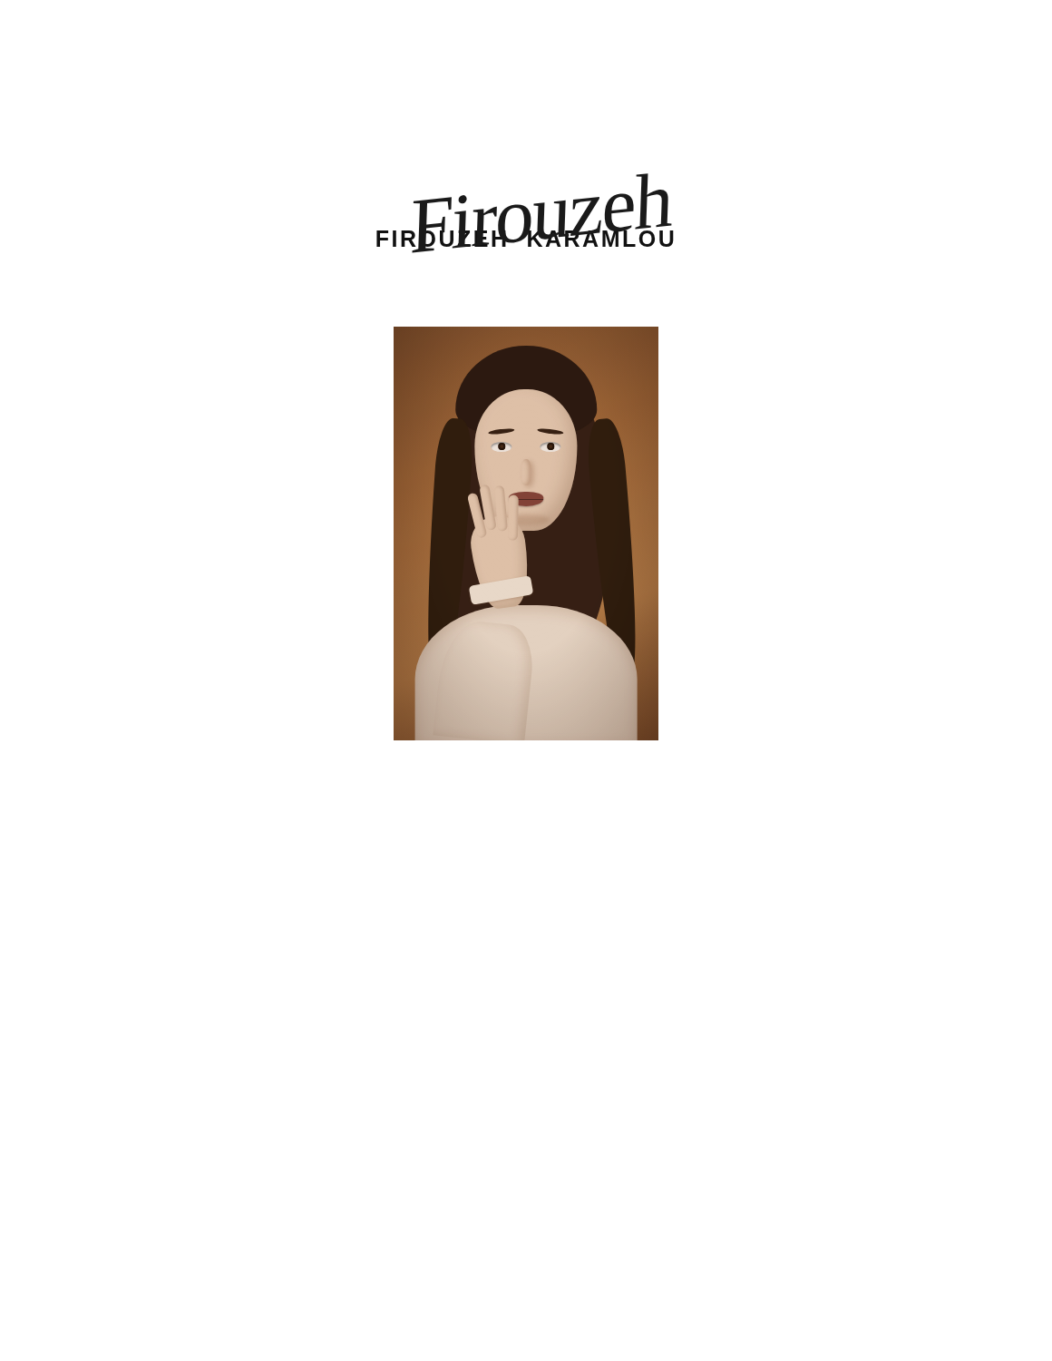Firouzeh
FIROUZEH KARAMLOU